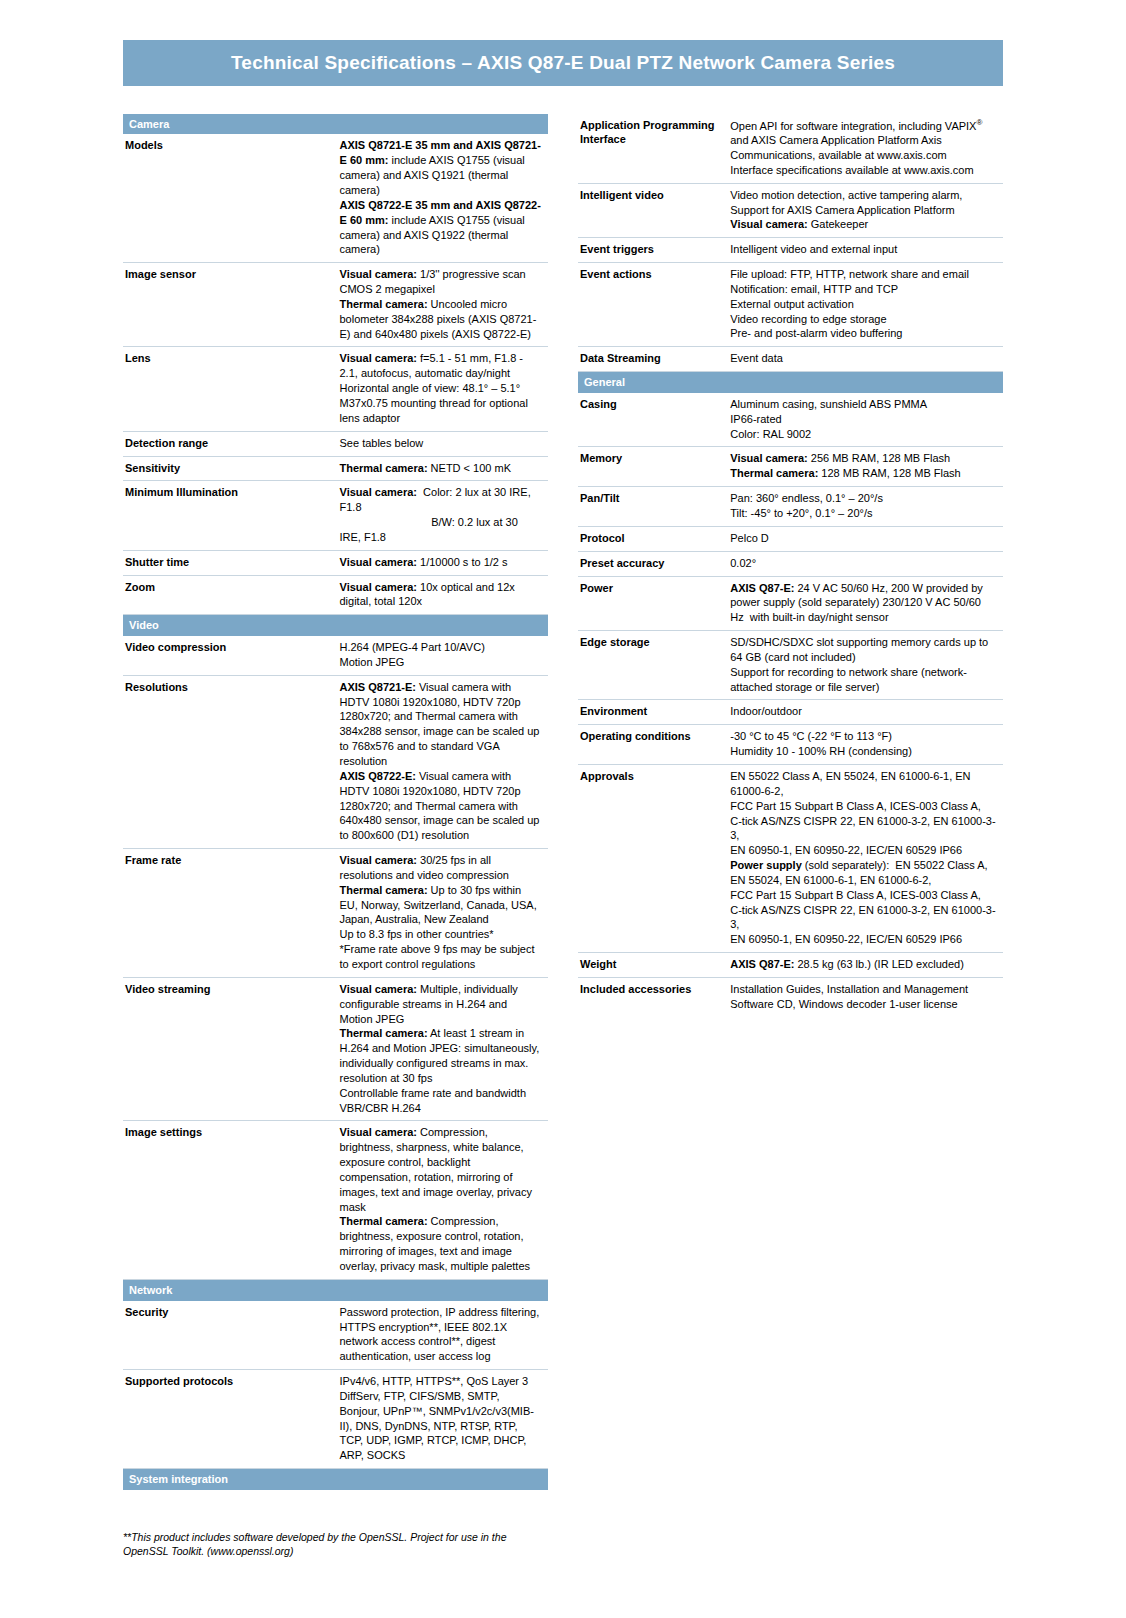Technical Specifications – AXIS Q87-E Dual PTZ Network Camera Series
| Camera |
| Models | AXIS Q8721-E 35 mm and AXIS Q8721-E 60 mm: include AXIS Q1755 (visual camera) and AXIS Q1921 (thermal camera) AXIS Q8722-E 35 mm and AXIS Q8722-E 60 mm: include AXIS Q1755 (visual camera) and AXIS Q1922 (thermal camera) |
| Image sensor | Visual camera: 1/3'' progressive scan CMOS 2 megapixel Thermal camera: Uncooled micro bolometer 384x288 pixels (AXIS Q8721-E) and 640x480 pixels (AXIS Q8722-E) |
| Lens | Visual camera: f=5.1 - 51 mm, F1.8 - 2.1, autofocus, automatic day/night Horizontal angle of view: 48.1° – 5.1° M37x0.75 mounting thread for optional lens adaptor |
| Detection range | See tables below |
| Sensitivity | Thermal camera: NETD < 100 mK |
| Minimum Illumination | Visual camera: Color: 2 lux at 30 IRE, F1.8 B/W: 0.2 lux at 30 IRE, F1.8 |
| Shutter time | Visual camera: 1/10000 s to 1/2 s |
| Zoom | Visual camera: 10x optical and 12x digital, total 120x |
| Video |
| Video compression | H.264 (MPEG-4 Part 10/AVC) Motion JPEG |
| Resolutions | AXIS Q8721-E: Visual camera with HDTV 1080i 1920x1080, HDTV 720p 1280x720; and Thermal camera with 384x288 sensor, image can be scaled up to 768x576 and to standard VGA resolution AXIS Q8722-E: Visual camera with HDTV 1080i 1920x1080, HDTV 720p 1280x720; and Thermal camera with 640x480 sensor, image can be scaled up to 800x600 (D1) resolution |
| Frame rate | Visual camera: 30/25 fps in all resolutions and video compression Thermal camera: Up to 30 fps within EU, Norway, Switzerland, Canada, USA, Japan, Australia, New Zealand Up to 8.3 fps in other countries* *Frame rate above 9 fps may be subject to export control regulations |
| Video streaming | Visual camera: Multiple, individually configurable streams in H.264 and Motion JPEG Thermal camera: At least 1 stream in H.264 and Motion JPEG: simultaneously, individually configured streams in max. resolution at 30 fps Controllable frame rate and bandwidth VBR/CBR H.264 |
| Image settings | Visual camera: Compression, brightness, sharpness, white balance, exposure control, backlight compensation, rotation, mirroring of images, text and image overlay, privacy mask Thermal camera: Compression, brightness, exposure control, rotation, mirroring of images, text and image overlay, privacy mask, multiple palettes |
| Network |
| Security | Password protection, IP address filtering, HTTPS encryption**, IEEE 802.1X network access control**, digest authentication, user access log |
| Supported protocols | IPv4/v6, HTTP, HTTPS**, QoS Layer 3 DiffServ, FTP, CIFS/SMB, SMTP, Bonjour, UPnP™, SNMPv1/v2c/v3(MIB-II), DNS, DynDNS, NTP, RTSP, RTP, TCP, UDP, IGMP, RTCP, ICMP, DHCP, ARP, SOCKS |
| System integration |
**This product includes software developed by the OpenSSL. Project for use in the OpenSSL Toolkit. (www.openssl.org)
| Application Programming Interface | Open API for software integration, including VAPIX ® and AXIS Camera Application Platform Axis Communications, available at www.axis.com Interface specifications available at www.axis.com |
| Intelligent video | Video motion detection, active tampering alarm, Support for AXIS Camera Application Platform Visual camera: Gatekeeper |
| Event triggers | Intelligent video and external input |
| Event actions | File upload: FTP, HTTP, network share and email Notification: email, HTTP and TCP External output activation Video recording to edge storage Pre- and post-alarm video buffering |
| Data Streaming | Event data |
| General |
| Casing | Aluminum casing, sunshield ABS PMMA IP66-rated Color: RAL 9002 |
| Memory | Visual camera: 256 MB RAM, 128 MB Flash Thermal camera: 128 MB RAM, 128 MB Flash |
| Pan/Tilt | Pan: 360° endless, 0.1° – 20°/s Tilt: -45° to +20°, 0.1° – 20°/s |
| Protocol | Pelco D |
| Preset accuracy | 0.02° |
| Power | AXIS Q87-E: 24 V AC 50/60 Hz, 200 W provided by power supply (sold separately) 230/120 V AC 50/60 Hz with built-in day/night sensor |
| Edge storage | SD/SDHC/SDXC slot supporting memory cards up to 64 GB (card not included) Support for recording to network share (network-attached storage or file server) |
| Environment | Indoor/outdoor |
| Operating conditions | -30 °C to 45 °C (-22 °F to 113 °F) Humidity 10 - 100% RH (condensing) |
| Approvals | EN 55022 Class A, EN 55024, EN 61000-6-1, EN 61000-6-2, FCC Part 15 Subpart B Class A, ICES-003 Class A, C-tick AS/NZS CISPR 22, EN 61000-3-2, EN 61000-3-3, EN 60950-1, EN 60950-22, IEC/EN 60529 IP66 Power supply (sold separately): EN 55022 Class A, EN 55024, EN 61000-6-1, EN 61000-6-2, FCC Part 15 Subpart B Class A, ICES-003 Class A, C-tick AS/NZS CISPR 22, EN 61000-3-2, EN 61000-3-3, EN 60950-1, EN 60950-22, IEC/EN 60529 IP66 |
| Weight | AXIS Q87-E: 28.5 kg (63 lb.) (IR LED excluded) |
| Included accessories | Installation Guides, Installation and Management Software CD, Windows decoder 1-user license |